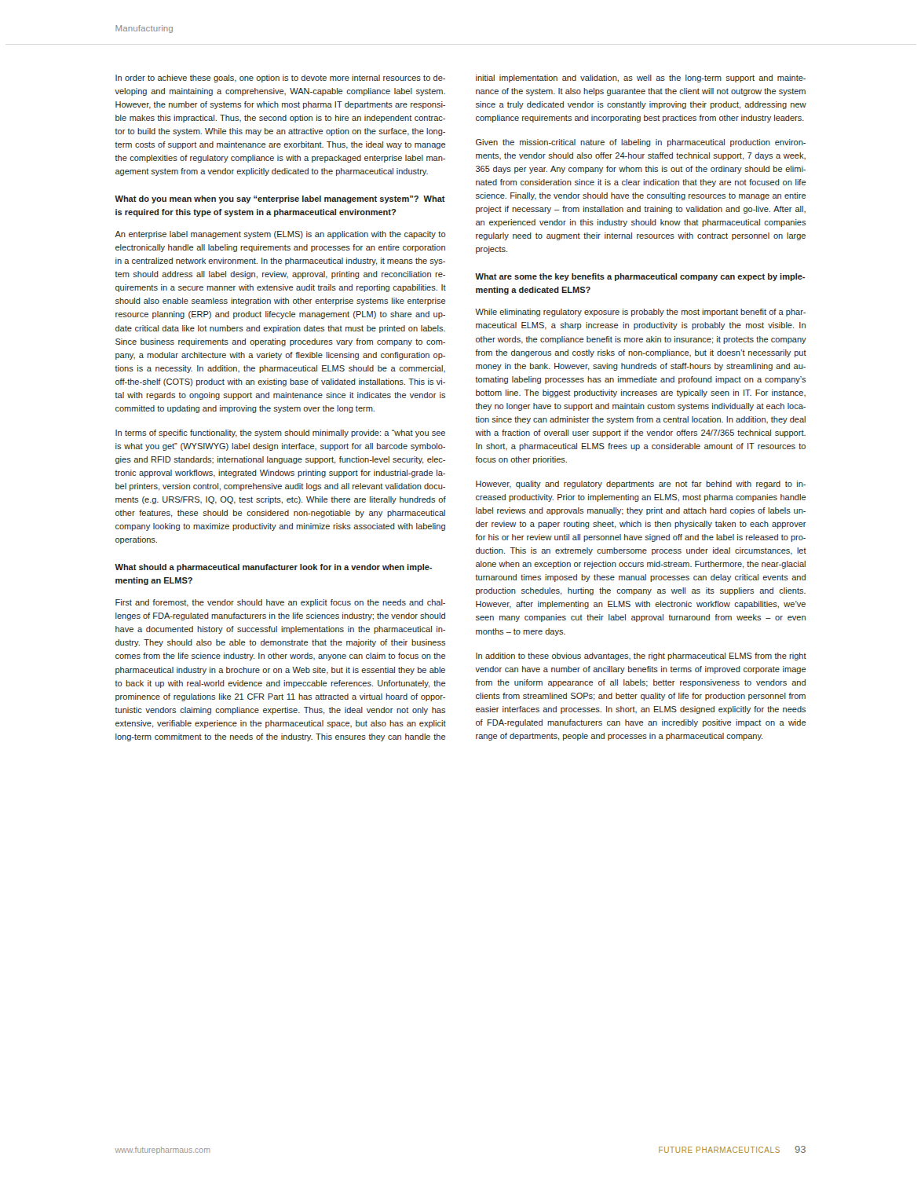Manufacturing
In order to achieve these goals, one option is to devote more internal resources to developing and maintaining a comprehensive, WAN-capable compliance label system. However, the number of systems for which most pharma IT departments are responsible makes this impractical. Thus, the second option is to hire an independent contractor to build the system. While this may be an attractive option on the surface, the long-term costs of support and maintenance are exorbitant. Thus, the ideal way to manage the complexities of regulatory compliance is with a prepackaged enterprise label management system from a vendor explicitly dedicated to the pharmaceutical industry.
What do you mean when you say “enterprise label management system”? What is required for this type of system in a pharmaceutical environment?
An enterprise label management system (ELMS) is an application with the capacity to electronically handle all labeling requirements and processes for an entire corporation in a centralized network environment. In the pharmaceutical industry, it means the system should address all label design, review, approval, printing and reconciliation requirements in a secure manner with extensive audit trails and reporting capabilities. It should also enable seamless integration with other enterprise systems like enterprise resource planning (ERP) and product lifecycle management (PLM) to share and update critical data like lot numbers and expiration dates that must be printed on labels. Since business requirements and operating procedures vary from company to company, a modular architecture with a variety of flexible licensing and configuration options is a necessity. In addition, the pharmaceutical ELMS should be a commercial, off-the-shelf (COTS) product with an existing base of validated installations. This is vital with regards to ongoing support and maintenance since it indicates the vendor is committed to updating and improving the system over the long term.
In terms of specific functionality, the system should minimally provide: a “what you see is what you get” (WYSIWYG) label design interface, support for all barcode symbologies and RFID standards; international language support, function-level security, electronic approval workflows, integrated Windows printing support for industrial-grade label printers, version control, comprehensive audit logs and all relevant validation documents (e.g. URS/FRS, IQ, OQ, test scripts, etc). While there are literally hundreds of other features, these should be considered non-negotiable by any pharmaceutical company looking to maximize productivity and minimize risks associated with labeling operations.
What should a pharmaceutical manufacturer look for in a vendor when implementing an ELMS?
First and foremost, the vendor should have an explicit focus on the needs and challenges of FDA-regulated manufacturers in the life sciences industry; the vendor should have a documented history of successful implementations in the pharmaceutical industry. They should also be able to demonstrate that the majority of their business comes from the life science industry. In other words, anyone can claim to focus on the pharmaceutical industry in a brochure or on a Web site, but it is essential they be able to back it up with real-world evidence and impeccable references. Unfortunately, the prominence of regulations like 21 CFR Part 11 has attracted a virtual hoard of opportunistic vendors claiming compliance expertise. Thus, the ideal vendor not only has extensive, verifiable experience in the pharmaceutical space, but also has an explicit long-term commitment to the needs of the industry. This ensures they can handle the initial implementation and validation, as well as the long-term support and maintenance of the system. It also helps guarantee that the client will not outgrow the system since a truly dedicated vendor is constantly improving their product, addressing new compliance requirements and incorporating best practices from other industry leaders.
Given the mission-critical nature of labeling in pharmaceutical production environments, the vendor should also offer 24-hour staffed technical support, 7 days a week, 365 days per year. Any company for whom this is out of the ordinary should be eliminated from consideration since it is a clear indication that they are not focused on life science. Finally, the vendor should have the consulting resources to manage an entire project if necessary – from installation and training to validation and go-live. After all, an experienced vendor in this industry should know that pharmaceutical companies regularly need to augment their internal resources with contract personnel on large projects.
What are some the key benefits a pharmaceutical company can expect by implementing a dedicated ELMS?
While eliminating regulatory exposure is probably the most important benefit of a pharmaceutical ELMS, a sharp increase in productivity is probably the most visible. In other words, the compliance benefit is more akin to insurance; it protects the company from the dangerous and costly risks of non-compliance, but it doesn’t necessarily put money in the bank. However, saving hundreds of staff-hours by streamlining and automating labeling processes has an immediate and profound impact on a company’s bottom line. The biggest productivity increases are typically seen in IT. For instance, they no longer have to support and maintain custom systems individually at each location since they can administer the system from a central location. In addition, they deal with a fraction of overall user support if the vendor offers 24/7/365 technical support. In short, a pharmaceutical ELMS frees up a considerable amount of IT resources to focus on other priorities.
However, quality and regulatory departments are not far behind with regard to increased productivity. Prior to implementing an ELMS, most pharma companies handle label reviews and approvals manually; they print and attach hard copies of labels under review to a paper routing sheet, which is then physically taken to each approver for his or her review until all personnel have signed off and the label is released to production. This is an extremely cumbersome process under ideal circumstances, let alone when an exception or rejection occurs mid-stream. Furthermore, the near-glacial turnaround times imposed by these manual processes can delay critical events and production schedules, hurting the company as well as its suppliers and clients. However, after implementing an ELMS with electronic workflow capabilities, we’ve seen many companies cut their label approval turnaround from weeks – or even months – to mere days.
In addition to these obvious advantages, the right pharmaceutical ELMS from the right vendor can have a number of ancillary benefits in terms of improved corporate image from the uniform appearance of all labels; better responsiveness to vendors and clients from streamlined SOPs; and better quality of life for production personnel from easier interfaces and processes. In short, an ELMS designed explicitly for the needs of FDA-regulated manufacturers can have an incredibly positive impact on a wide range of departments, people and processes in a pharmaceutical company.
www.futurepharmaus.com
Future Pharmaceuticals 93